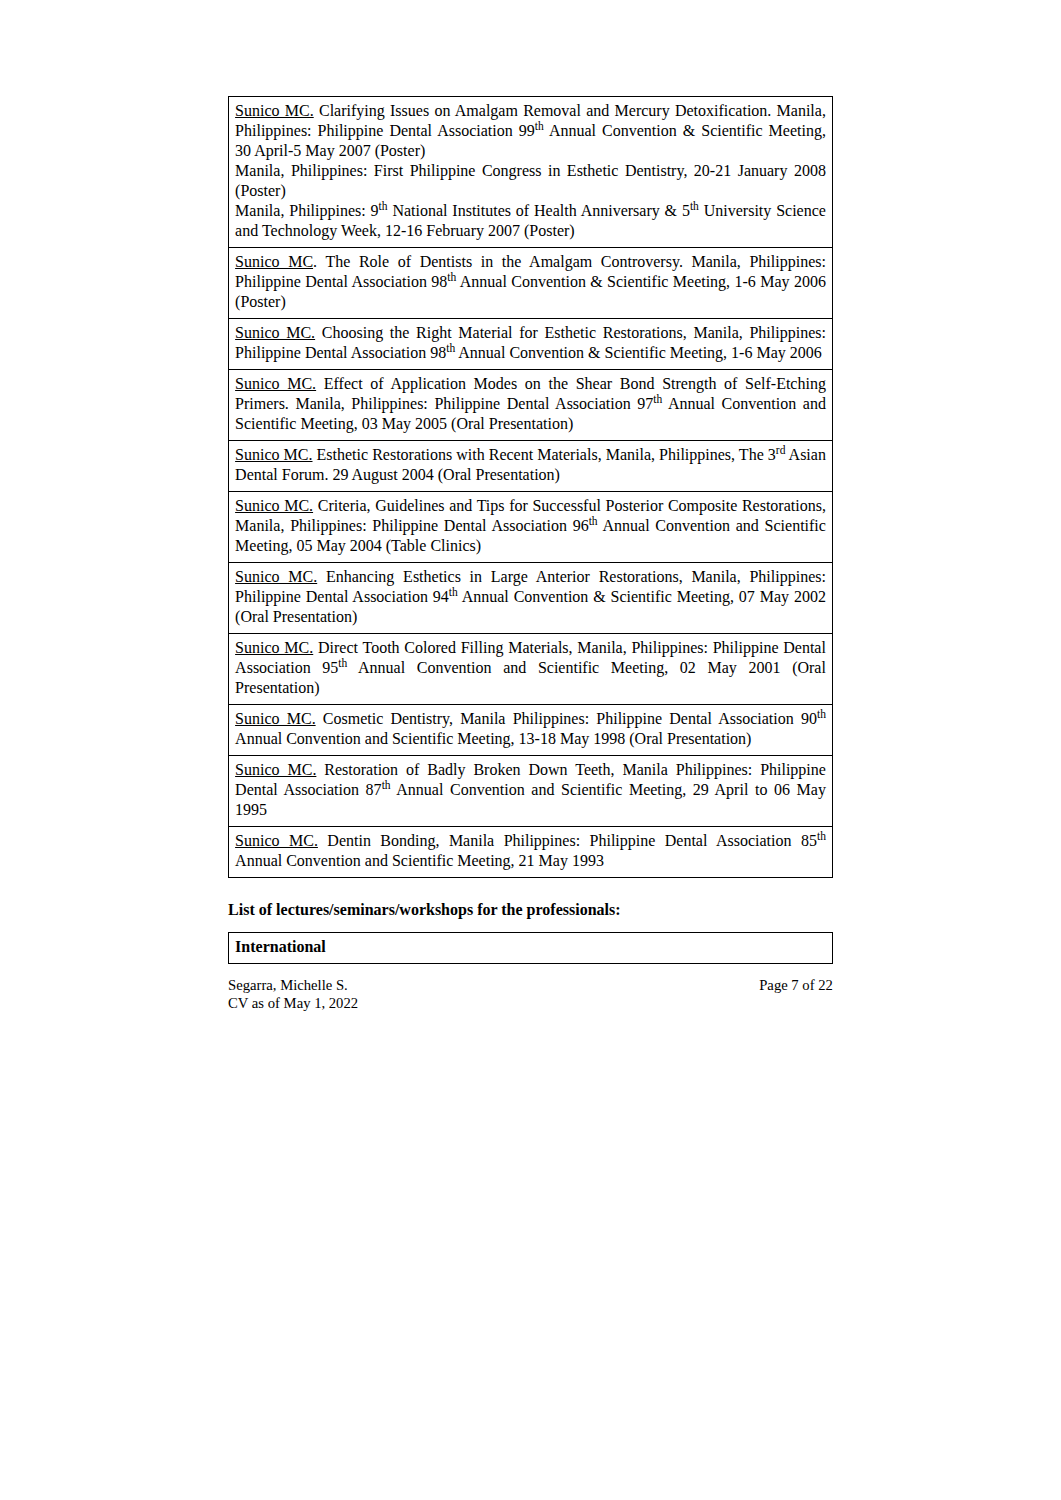| Sunico MC. Clarifying Issues on Amalgam Removal and Mercury Detoxification. Manila, Philippines: Philippine Dental Association 99 th Annual Convention & Scientific Meeting, 30 April-5 May 2007 (Poster) Manila, Philippines: First Philippine Congress in Esthetic Dentistry, 20-21 January 2008 (Poster) Manila, Philippines: 9 th National Institutes of Health Anniversary & 5 th University Science and Technology Week, 12-16 February 2007 (Poster) |
| Sunico MC . The Role of Dentists in the Amalgam Controversy. Manila, Philippines: Philippine Dental Association 98 th Annual Convention & Scientific Meeting, 1-6 May 2006 (Poster) |
| Sunico MC. Choosing the Right Material for Esthetic Restorations, Manila, Philippines: Philippine Dental Association 98 th Annual Convention & Scientific Meeting, 1-6 May 2006 |
| Sunico MC. Effect of Application Modes on the Shear Bond Strength of Self-Etching Primers. Manila, Philippines: Philippine Dental Association 97 th Annual Convention and Scientific Meeting, 03 May 2005 (Oral Presentation) |
| Sunico MC. Esthetic Restorations with Recent Materials, Manila, Philippines, The 3 rd Asian Dental Forum. 29 August 2004 (Oral Presentation) |
| Sunico MC. Criteria, Guidelines and Tips for Successful Posterior Composite Restorations, Manila, Philippines: Philippine Dental Association 96 th Annual Convention and Scientific Meeting, 05 May 2004 (Table Clinics) |
| Sunico MC. Enhancing Esthetics in Large Anterior Restorations, Manila, Philippines: Philippine Dental Association 94 th Annual Convention & Scientific Meeting, 07 May 2002 (Oral Presentation) |
| Sunico MC. Direct Tooth Colored Filling Materials, Manila, Philippines: Philippine Dental Association 95 th Annual Convention and Scientific Meeting, 02 May 2001 (Oral Presentation) |
| Sunico MC. Cosmetic Dentistry, Manila Philippines: Philippine Dental Association 90 th Annual Convention and Scientific Meeting, 13-18 May 1998 (Oral Presentation) |
| Sunico MC. Restoration of Badly Broken Down Teeth, Manila Philippines: Philippine Dental Association 87 th Annual Convention and Scientific Meeting, 29 April to 06 May 1995 |
| Sunico MC. Dentin Bonding, Manila Philippines: Philippine Dental Association 85 th Annual Convention and Scientific Meeting, 21 May 1993 |
List of lectures/seminars/workshops for the professionals:
| International |
Segarra, Michelle S.
CV as of May 1, 2022
Page 7 of 22